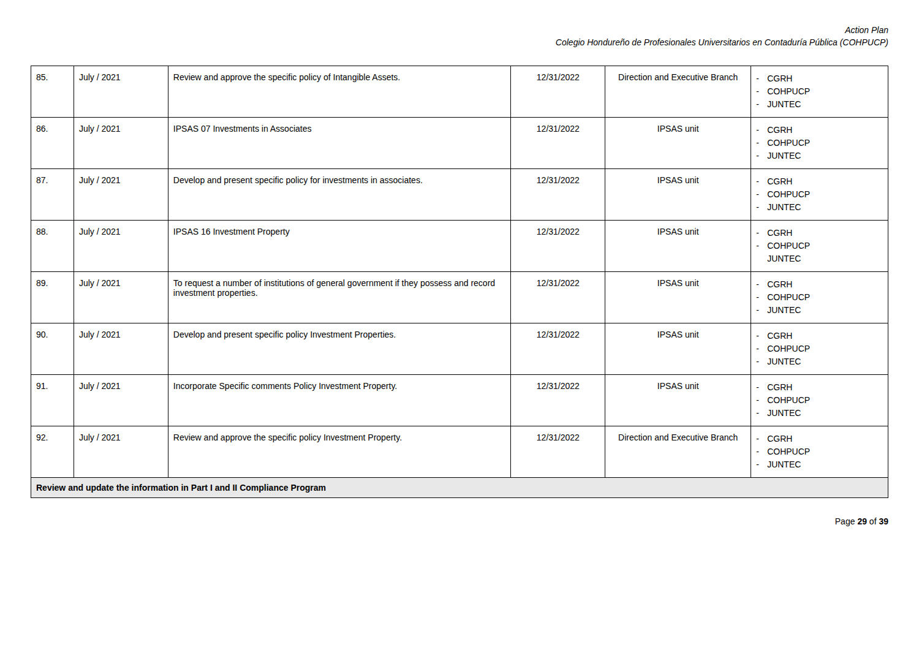Action Plan
Colegio Hondureño de Profesionales Universitarios en Contaduría Pública (COHPUCP)
| 85. | July / 2021 | Review and approve the specific policy of Intangible Assets. | 12/31/2022 | Direction and Executive Branch | CGRH COHPUCP JUNTEC |
| 86. | July / 2021 | IPSAS 07 Investments in Associates | 12/31/2022 | IPSAS unit | CGRH COHPUCP JUNTEC |
| 87. | July / 2021 | Develop and present specific policy for investments in associates. | 12/31/2022 | IPSAS unit | CGRH COHPUCP JUNTEC |
| 88. | July / 2021 | IPSAS 16 Investment Property | 12/31/2022 | IPSAS unit | CGRH COHPUCP JUNTEC |
| 89. | July / 2021 | To request a number of institutions of general government if they possess and record investment properties. | 12/31/2022 | IPSAS unit | CGRH COHPUCP JUNTEC |
| 90. | July / 2021 | Develop and present specific policy Investment Properties. | 12/31/2022 | IPSAS unit | CGRH COHPUCP JUNTEC |
| 91. | July / 2021 | Incorporate Specific comments Policy Investment Property. | 12/31/2022 | IPSAS unit | CGRH COHPUCP JUNTEC |
| 92. | July / 2021 | Review and approve the specific policy Investment Property. | 12/31/2022 | Direction and Executive Branch | CGRH COHPUCP JUNTEC |
| Review and update the information in Part I and II Compliance Program |
Page 29 of 39